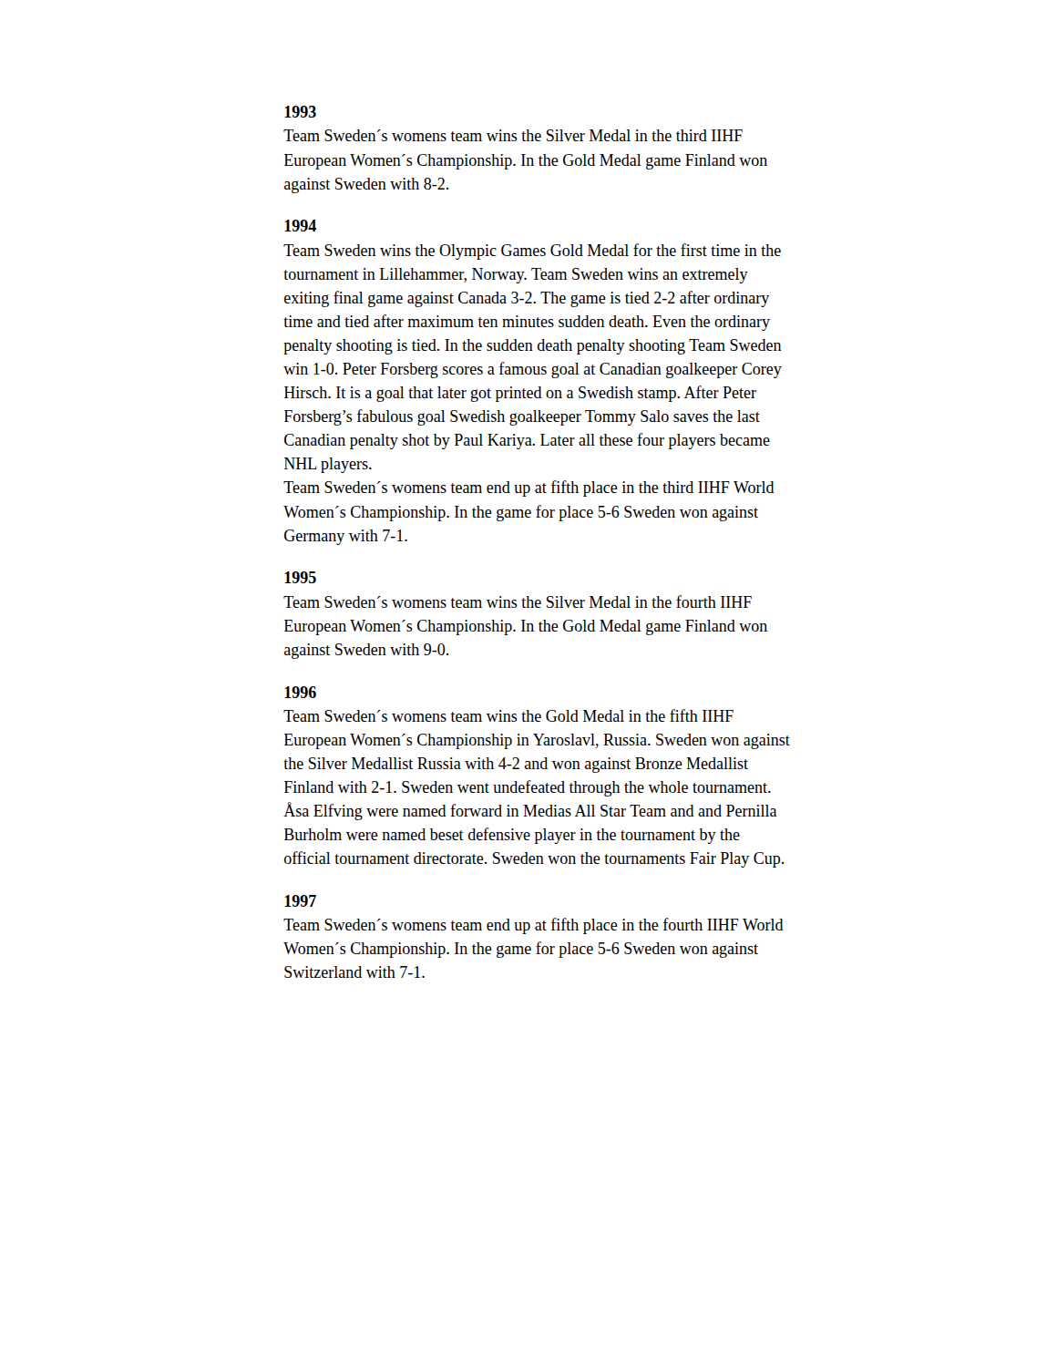1993
Team Sweden´s womens team wins the Silver Medal in the third IIHF European Women´s Championship. In the Gold Medal game Finland won against Sweden with 8-2.
1994
Team Sweden wins the Olympic Games Gold Medal for the first time in the tournament in Lillehammer, Norway. Team Sweden wins an extremely exiting final game against Canada 3-2. The game is tied 2-2 after ordinary time and tied after maximum ten minutes sudden death. Even the ordinary penalty shooting is tied. In the sudden death penalty shooting Team Sweden win 1-0. Peter Forsberg scores a famous goal at Canadian goalkeeper Corey Hirsch. It is a goal that later got printed on a Swedish stamp. After Peter Forsberg’s fabulous goal Swedish goalkeeper Tommy Salo saves the last Canadian penalty shot by Paul Kariya. Later all these four players became NHL players.
Team Sweden´s womens team end up at fifth place in the third IIHF World Women´s Championship. In the game for place 5-6 Sweden won against Germany with 7-1.
1995
Team Sweden´s womens team wins the Silver Medal in the fourth IIHF European Women´s Championship. In the Gold Medal game Finland won against Sweden with 9-0.
1996
Team Sweden´s womens team wins the Gold Medal in the fifth IIHF European Women´s Championship in Yaroslavl, Russia. Sweden won against the Silver Medallist Russia with 4-2 and won against Bronze Medallist Finland with 2-1. Sweden went undefeated through the whole tournament. Åsa Elfving were named forward in Medias All Star Team and and Pernilla Burholm were named beset defensive player in the tournament by the official tournament directorate. Sweden won the tournaments Fair Play Cup.
1997
Team Sweden´s womens team end up at fifth place in the fourth IIHF World Women´s Championship. In the game for place 5-6 Sweden won against Switzerland with 7-1.